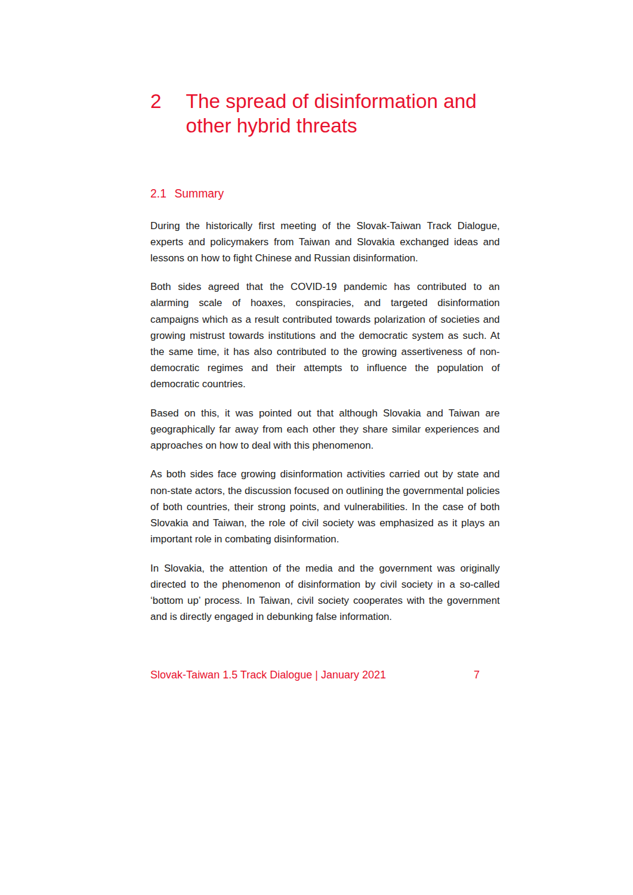2 The spread of disinformation and other hybrid threats
2.1 Summary
During the historically first meeting of the Slovak-Taiwan Track Dialogue, experts and policymakers from Taiwan and Slovakia exchanged ideas and lessons on how to fight Chinese and Russian disinformation.
Both sides agreed that the COVID-19 pandemic has contributed to an alarming scale of hoaxes, conspiracies, and targeted disinformation campaigns which as a result contributed towards polarization of societies and growing mistrust towards institutions and the democratic system as such. At the same time, it has also contributed to the growing assertiveness of non-democratic regimes and their attempts to influence the population of democratic countries.
Based on this, it was pointed out that although Slovakia and Taiwan are geographically far away from each other they share similar experiences and approaches on how to deal with this phenomenon.
As both sides face growing disinformation activities carried out by state and non-state actors, the discussion focused on outlining the governmental policies of both countries, their strong points, and vulnerabilities. In the case of both Slovakia and Taiwan, the role of civil society was emphasized as it plays an important role in combating disinformation.
In Slovakia, the attention of the media and the government was originally directed to the phenomenon of disinformation by civil society in a so-called ‘bottom up’ process. In Taiwan, civil society cooperates with the government and is directly engaged in debunking false information.
Slovak-Taiwan 1.5 Track Dialogue | January 2021 7